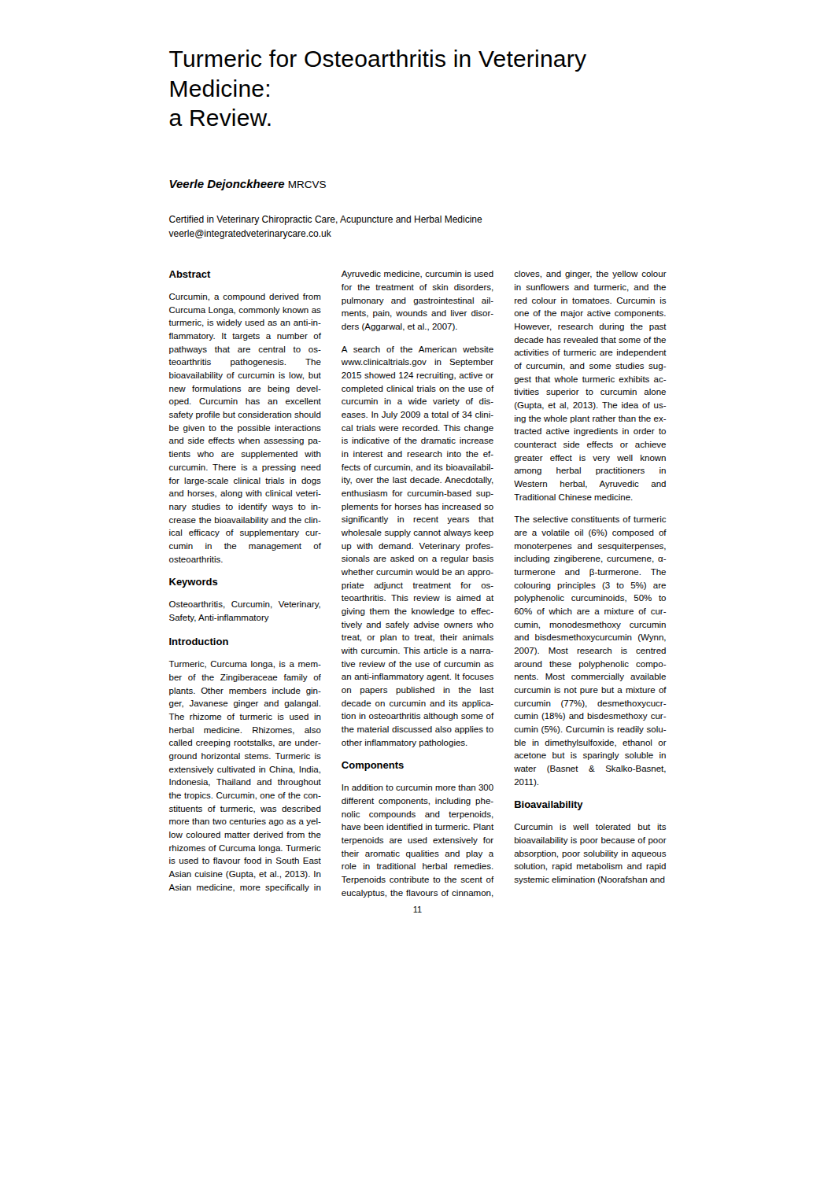Turmeric for Osteoarthritis in Veterinary Medicine:
a Review.
Veerle Dejonckheere MRCVS
Certified in Veterinary Chiropractic Care, Acupuncture and Herbal Medicine
veerle@integratedveterinarycare.co.uk
Abstract
Curcumin, a compound derived from Curcuma Longa, commonly known as turmeric, is widely used as an anti-inflammatory. It targets a number of pathways that are central to osteoarthritis pathogenesis. The bioavailability of curcumin is low, but new formulations are being developed. Curcumin has an excellent safety profile but consideration should be given to the possible interactions and side effects when assessing patients who are supplemented with curcumin. There is a pressing need for large-scale clinical trials in dogs and horses, along with clinical veterinary studies to identify ways to increase the bioavailability and the clinical efficacy of supplementary curcumin in the management of osteoarthritis.
Keywords
Osteoarthritis, Curcumin, Veterinary, Safety, Anti-inflammatory
Introduction
Turmeric, Curcuma longa, is a member of the Zingiberaceae family of plants. Other members include ginger, Javanese ginger and galangal. The rhizome of turmeric is used in herbal medicine. Rhizomes, also called creeping rootstalks, are underground horizontal stems. Turmeric is extensively cultivated in China, India, Indonesia, Thailand and throughout the tropics. Curcumin, one of the constituents of turmeric, was described more than two centuries ago as a yellow coloured matter derived from the rhizomes of Curcuma longa. Turmeric is used to flavour food in South East Asian cuisine (Gupta, et al., 2013). In Asian medicine, more specifically in Ayruvedic medicine, curcumin is used for the treatment of skin disorders, pulmonary and gastrointestinal ailments, pain, wounds and liver disorders (Aggarwal, et al., 2007).
A search of the American website www.clinicaltrials.gov in September 2015 showed 124 recruiting, active or completed clinical trials on the use of curcumin in a wide variety of diseases. In July 2009 a total of 34 clinical trials were recorded. This change is indicative of the dramatic increase in interest and research into the effects of curcumin, and its bioavailability, over the last decade. Anecdotally, enthusiasm for curcumin-based supplements for horses has increased so significantly in recent years that wholesale supply cannot always keep up with demand. Veterinary professionals are asked on a regular basis whether curcumin would be an appropriate adjunct treatment for osteoarthritis. This review is aimed at giving them the knowledge to effectively and safely advise owners who treat, or plan to treat, their animals with curcumin. This article is a narrative review of the use of curcumin as an anti-inflammatory agent. It focuses on papers published in the last decade on curcumin and its application in osteoarthritis although some of the material discussed also applies to other inflammatory pathologies.
Components
In addition to curcumin more than 300 different components, including phenolic compounds and terpenoids, have been identified in turmeric. Plant terpenoids are used extensively for their aromatic qualities and play a role in traditional herbal remedies. Terpenoids contribute to the scent of eucalyptus, the flavours of cinnamon, cloves, and ginger, the yellow colour in sunflowers and turmeric, and the red colour in tomatoes. Curcumin is one of the major active components. However, research during the past decade has revealed that some of the activities of turmeric are independent of curcumin, and some studies suggest that whole turmeric exhibits activities superior to curcumin alone (Gupta, et al, 2013). The idea of using the whole plant rather than the extracted active ingredients in order to counteract side effects or achieve greater effect is very well known among herbal practitioners in Western herbal, Ayruvedic and Traditional Chinese medicine.
The selective constituents of turmeric are a volatile oil (6%) composed of monoterpenes and sesquiterpenses, including zingiberene, curcumene, α-turmerone and β-turmerone. The colouring principles (3 to 5%) are polyphenolic curcuminoids, 50% to 60% of which are a mixture of curcumin, monodesmethoxy curcumin and bisdesmethoxycurcumin (Wynn, 2007). Most research is centred around these polyphenolic components. Most commercially available curcumin is not pure but a mixture of curcumin (77%), desmethoxycucrcumin (18%) and bisdesmethoxy curcumin (5%). Curcumin is readily soluble in dimethylsulfoxide, ethanol or acetone but is sparingly soluble in water (Basnet & Skalko-Basnet, 2011).
Bioavailability
Curcumin is well tolerated but its bioavailability is poor because of poor absorption, poor solubility in aqueous solution, rapid metabolism and rapid systemic elimination (Noorafshan and
11